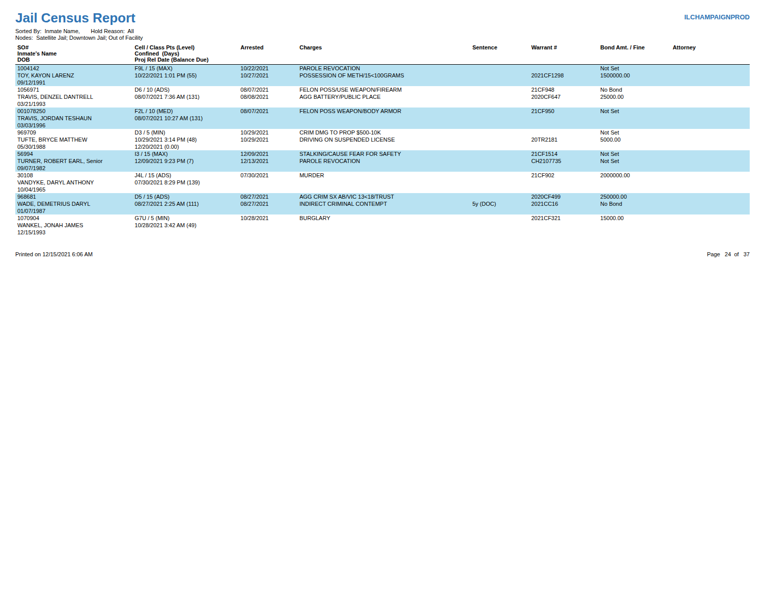Jail Census Report
ILCHAMPAIGNPROD
Sorted By: Inmate Name, Hold Reason: All
Nodes: Satellite Jail; Downtown Jail; Out of Facility
| SO# Inmate's Name DOB | Cell / Class Pts (Level) Confined (Days) Proj Rel Date (Balance Due) | Arrested | Charges | Sentence | Warrant # | Bond Amt. / Fine | Attorney |
| --- | --- | --- | --- | --- | --- | --- | --- |
| 1004142 | F9L / 15 (MAX) | 10/22/2021 | PAROLE REVOCATION | | | Not Set | |
| TOY, KAYON LARENZ | 10/22/2021 1:01 PM (55) | 10/27/2021 | POSSESSION OF METH/15<100GRAMS | | 2021CF1298 | 1500000.00 | |
| 09/12/1991 | | | | | | | |
| 1056971 | D6 / 10 (ADS) | 08/07/2021 | FELON POSS/USE WEAPON/FIREARM | | 21CF948 | No Bond | |
| TRAVIS, DENZEL DANTRELL | 08/07/2021 7:36 AM (131) | 08/08/2021 | AGG BATTERY/PUBLIC PLACE | | 2020CF647 | 25000.00 | |
| 03/21/1993 | | | | | | | |
| 001078250 | F2L / 10 (MED) | 08/07/2021 | FELON POSS WEAPON/BODY ARMOR | | 21CF950 | Not Set | |
| TRAVIS, JORDAN TESHAUN | 08/07/2021 10:27 AM (131) | | | | | | |
| 03/03/1996 | | | | | | | |
| 969709 | D3 / 5 (MIN) | 10/29/2021 | CRIM DMG TO PROP $500-10K | | | Not Set | |
| TUFTE, BRYCE MATTHEW | 10/29/2021 3:14 PM (48) | 10/29/2021 | DRIVING ON SUSPENDED LICENSE | | 20TR2181 | 5000.00 | |
| 05/30/1988 | 12/20/2021 (0.00) | | | | | | |
| 56994 | I3 / 15 (MAX) | 12/09/2021 | STALKING/CAUSE FEAR FOR SAFETY | | 21CF1514 | Not Set | |
| TURNER, ROBERT EARL, Senior | 12/09/2021 9:23 PM (7) | 12/13/2021 | PAROLE REVOCATION | | CH2107735 | Not Set | |
| 09/07/1982 | | | | | | | |
| 30108 | J4L / 15 (ADS) | 07/30/2021 | MURDER | | 21CF902 | 2000000.00 | |
| VANDYKE, DARYL ANTHONY | 07/30/2021 8:29 PM (139) | | | | | | |
| 10/04/1965 | | | | | | | |
| 968681 | D5 / 15 (ADS) | 08/27/2021 | AGG CRIM SX AB/VIC 13<18/TRUST | | 2020CF499 | 250000.00 | |
| WADE, DEMETRIUS DARYL | 08/27/2021 2:25 AM (111) | 08/27/2021 | INDIRECT CRIMINAL CONTEMPT | 5y (DOC) | 2021CC16 | No Bond | |
| 01/07/1987 | | | | | | | |
| 1070904 | G7U / 5 (MIN) | 10/28/2021 | BURGLARY | | 2021CF321 | 15000.00 | |
| WANKEL, JONAH JAMES | 10/28/2021 3:42 AM (49) | | | | | | |
| 12/15/1993 | | | | | | | |
Printed on 12/15/2021 6:06 AM Page 24 of 37